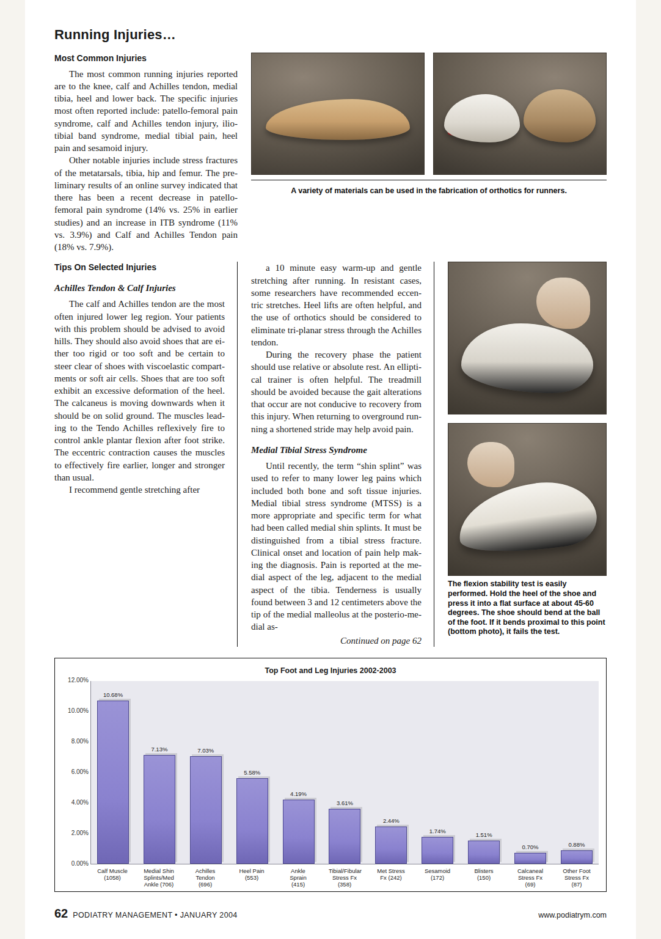Running Injuries…
Most Common Injuries
The most common running injuries reported are to the knee, calf and Achilles tendon, medial tibia, heel and lower back. The specific injuries most often reported include: patello-femoral pain syndrome, calf and Achilles tendon injury, ilio-tibial band syndrome, medial tibial pain, heel pain and sesamoid injury.
Other notable injuries include stress fractures of the metatarsals, tibia, hip and femur. The preliminary results of an online survey indicated that there has been a recent decrease in patello-femoral pain syndrome (14% vs. 25% in earlier studies) and an increase in ITB syndrome (11% vs. 3.9%) and Calf and Achilles Tendon pain (18% vs. 7.9%).
A variety of materials can be used in the fabrication of orthotics for runners.
Tips On Selected Injuries
Achilles Tendon & Calf Injuries
The calf and Achilles tendon are the most often injured lower leg region. Your patients with this problem should be advised to avoid hills. They should also avoid shoes that are either too rigid or too soft and be certain to steer clear of shoes with viscoelastic compartments or soft air cells. Shoes that are too soft exhibit an excessive deformation of the heel. The calcaneus is moving downwards when it should be on solid ground. The muscles leading to the Tendo Achilles reflexively fire to control ankle plantar flexion after foot strike. The eccentric contraction causes the muscles to effectively fire earlier, longer and stronger than usual.
I recommend gentle stretching after
a 10 minute easy warm-up and gentle stretching after running. In resistant cases, some researchers have recommended eccentric stretches. Heel lifts are often helpful, and the use of orthotics should be considered to eliminate tri-planar stress through the Achilles tendon.
During the recovery phase the patient should use relative or absolute rest. An elliptical trainer is often helpful. The treadmill should be avoided because the gait alterations that occur are not conducive to recovery from this injury. When returning to overground running a shortened stride may help avoid pain.
Medial Tibial Stress Syndrome
Until recently, the term “shin splint” was used to refer to many lower leg pains which included both bone and soft tissue injuries. Medial tibial stress syndrome (MTSS) is a more appropriate and specific term for what had been called medial shin splints. It must be distinguished from a tibial stress fracture. Clinical onset and location of pain help making the diagnosis. Pain is reported at the medial aspect of the leg, adjacent to the medial aspect of the tibia. Tenderness is usually found between 3 and 12 centimeters above the tip of the medial malleolus at the posterio-medial as-
Continued on page 62
The flexion stability test is easily performed. Hold the heel of the shoe and press it into a flat surface at about 45-60 degrees. The shoe should bend at the ball of the foot. If it bends proximal to this point (bottom photo), it fails the test.
Top Foot and Leg Injuries 2002-2003
12.00% 10.00% 8.00% 6.00% 4.00% 2.00% 0.00%
10.68%
7.13%
7.03%
5.58%
4.19%
3.61%
2.44%
1.74%
1.51%
0.70%
0.88%
Calf Muscle (1058)
Medial Shin Splints/Med Ankle (706)
Achilles Tendon (696)
Heel Pain (553)
Ankle Sprain (415)
Tibial/Fibular Stress Fx (358)
Met Stress Fx (242)
Sesamoid (172)
Blisters (150)
Calcaneal Stress Fx (69)
Other Foot Stress Fx (87)
62 PODIATRY MANAGEMENT • JANUARY 2004
www.podiatrym.com